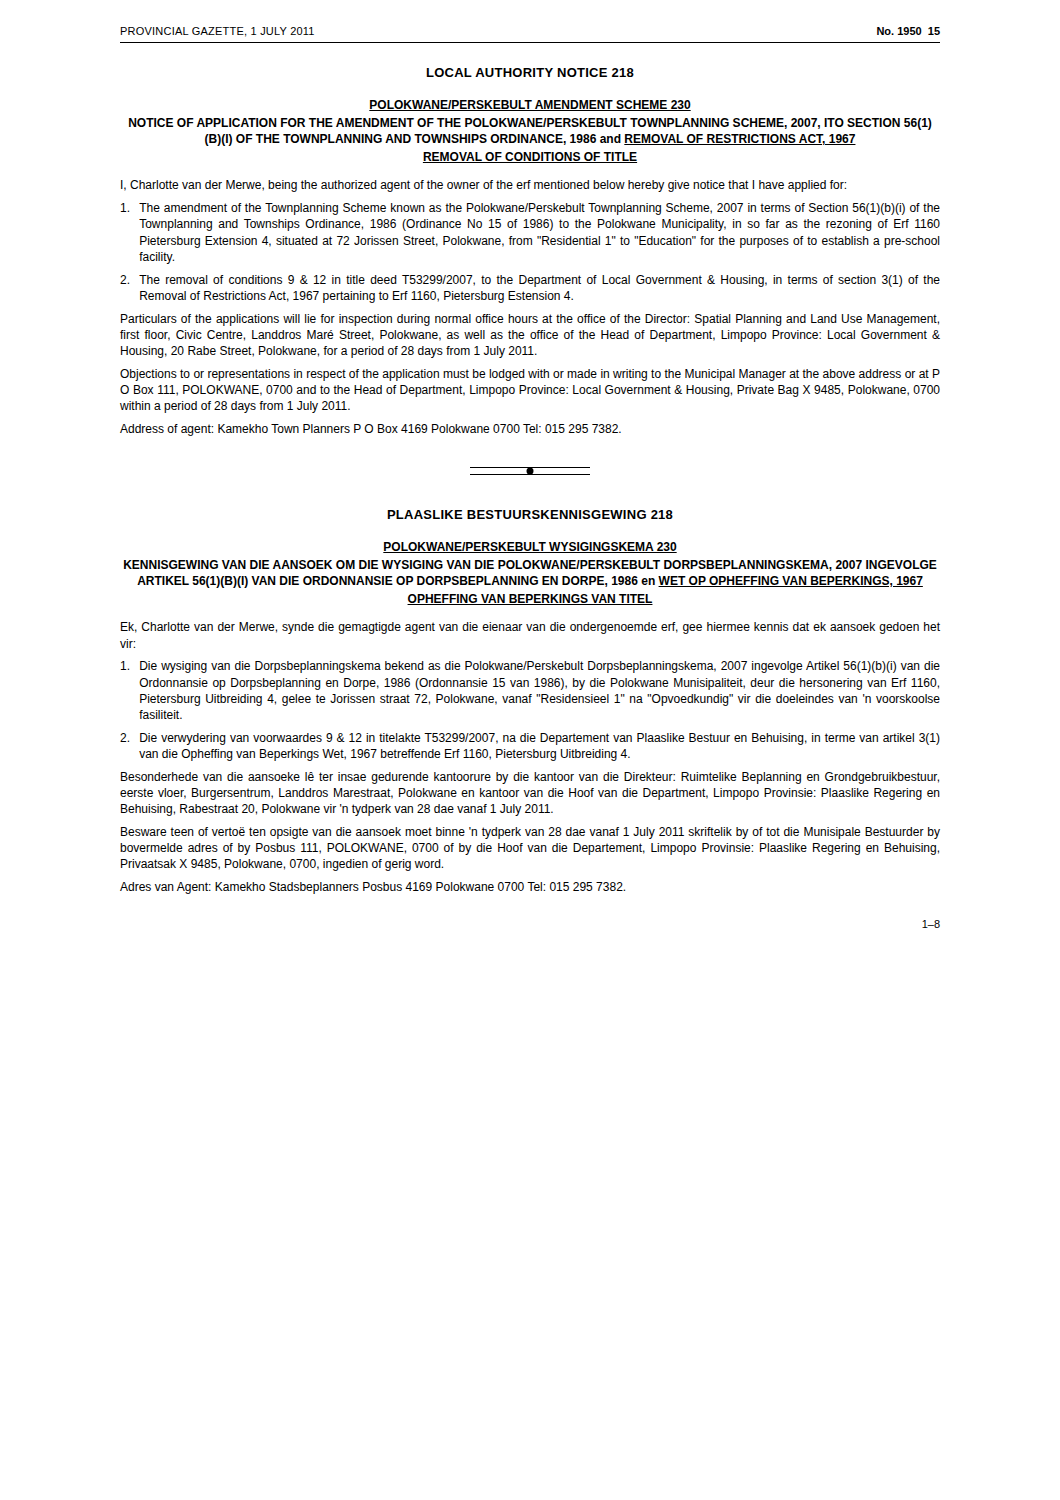PROVINCIAL GAZETTE, 1 JULY 2011 No. 1950 15
LOCAL AUTHORITY NOTICE 218
POLOKWANE/PERSKEBULT AMENDMENT SCHEME 230
NOTICE OF APPLICATION FOR THE AMENDMENT OF THE POLOKWANE/PERSKEBULT TOWNPLANNING SCHEME, 2007, ITO SECTION 56(1)(B)(I) OF THE TOWNPLANNING AND TOWNSHIPS ORDINANCE, 1986 and REMOVAL OF RESTRICTIONS ACT, 1967
REMOVAL OF CONDITIONS OF TITLE
I, Charlotte van der Merwe, being the authorized agent of the owner of the erf mentioned below hereby give notice that I have applied for:
The amendment of the Townplanning Scheme known as the Polokwane/Perskebult Townplanning Scheme, 2007 in terms of Section 56(1)(b)(i) of the Townplanning and Townships Ordinance, 1986 (Ordinance No 15 of 1986) to the Polokwane Municipality, in so far as the rezoning of Erf 1160 Pietersburg Extension 4, situated at 72 Jorissen Street, Polokwane, from "Residential 1" to "Education" for the purposes of to establish a pre-school facility.
The removal of conditions 9 & 12 in title deed T53299/2007, to the Department of Local Government & Housing, in terms of section 3(1) of the Removal of Restrictions Act, 1967 pertaining to Erf 1160, Pietersburg Estension 4.
Particulars of the applications will lie for inspection during normal office hours at the office of the Director: Spatial Planning and Land Use Management, first floor, Civic Centre, Landdros Maré Street, Polokwane, as well as the office of the Head of Department, Limpopo Province: Local Government & Housing, 20 Rabe Street, Polokwane, for a period of 28 days from 1 July 2011.
Objections to or representations in respect of the application must be lodged with or made in writing to the Municipal Manager at the above address or at P O Box 111, POLOKWANE, 0700 and to the Head of Department, Limpopo Province: Local Government & Housing, Private Bag X 9485, Polokwane, 0700 within a period of 28 days from 1 July 2011.
Address of agent: Kamekho Town Planners P O Box 4169 Polokwane 0700 Tel: 015 295 7382.
PLAASLIKE BESTUURSKENNISGEWING 218
POLOKWANE/PERSKEBULT WYSIGINGSKEMA 230
KENNISGEWING VAN DIE AANSOEK OM DIE WYSIGING VAN DIE POLOKWANE/PERSKEBULT DORPSBEPLANNINGSKEMA, 2007 INGEVOLGE ARTIKEL 56(1)(B)(I) VAN DIE ORDONNANSIE OP DORPSBEPLANNING EN DORPE, 1986 en WET OP OPHEFFING VAN BEPERKINGS, 1967
OPHEFFING VAN BEPERKINGS VAN TITEL
Ek, Charlotte van der Merwe, synde die gemagtigde agent van die eienaar van die ondergenoemde erf, gee hiermee kennis dat ek aansoek gedoen het vir:
Die wysiging van die Dorpsbeplanningskema bekend as die Polokwane/Perskebult Dorpsbeplanningskema, 2007 ingevolge Artikel 56(1)(b)(i) van die Ordonnansie op Dorpsbeplanning en Dorpe, 1986 (Ordonnansie 15 van 1986), by die Polokwane Munisipaliteit, deur die hersonering van Erf 1160, Pietersburg Uitbreiding 4, gelee te Jorissen straat 72, Polokwane, vanaf "Residensieel 1" na "Opvoedkundig" vir die doeleindes van 'n voorskoolse fasiliteit.
Die verwydering van voorwaardes 9 & 12 in titelakte T53299/2007, na die Departement van Plaaslike Bestuur en Behuising, in terme van artikel 3(1) van die Opheffing van Beperkings Wet, 1967 betreffende Erf 1160, Pietersburg Uitbreiding 4.
Besonderhede van die aansoeke lê ter insae gedurende kantoorure by die kantoor van die Direkteur: Ruimtelike Beplanning en Grondgebruikbestuur, eerste vloer, Burgersentrum, Landdros Marestraat, Polokwane en kantoor van die Hoof van die Department, Limpopo Provinsie: Plaaslike Regering en Behuising, Rabestraat 20, Polokwane vir 'n tydperk van 28 dae vanaf 1 July 2011.
Besware teen of vertoë ten opsigte van die aansoek moet binne 'n tydperk van 28 dae vanaf 1 July 2011 skriftelik by of tot die Munisipale Bestuurder by bovermelde adres of by Posbus 111, POLOKWANE, 0700 of by die Hoof van die Departement, Limpopo Provinsie: Plaaslike Regering en Behuising, Privaatsak X 9485, Polokwane, 0700, ingedien of gerig word.
Adres van Agent: Kamekho Stadsbeplanners Posbus 4169 Polokwane 0700 Tel: 015 295 7382.
1–8